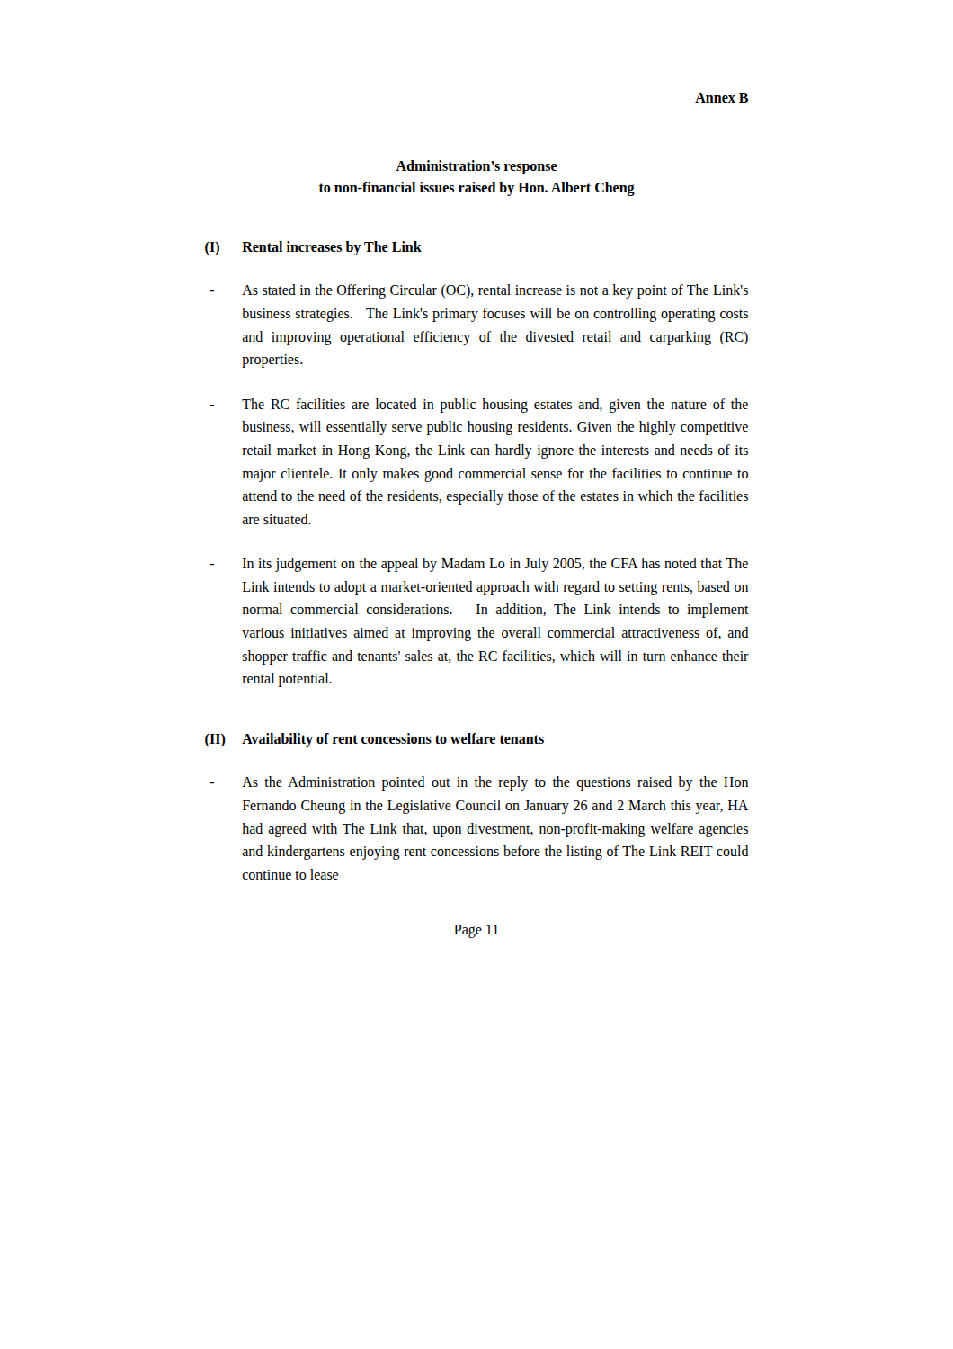Annex B
Administration’s response to non-financial issues raised by Hon. Albert Cheng
(I) Rental increases by The Link
As stated in the Offering Circular (OC), rental increase is not a key point of The Link's business strategies. The Link's primary focuses will be on controlling operating costs and improving operational efficiency of the divested retail and carparking (RC) properties.
The RC facilities are located in public housing estates and, given the nature of the business, will essentially serve public housing residents. Given the highly competitive retail market in Hong Kong, the Link can hardly ignore the interests and needs of its major clientele. It only makes good commercial sense for the facilities to continue to attend to the need of the residents, especially those of the estates in which the facilities are situated.
In its judgement on the appeal by Madam Lo in July 2005, the CFA has noted that The Link intends to adopt a market-oriented approach with regard to setting rents, based on normal commercial considerations. In addition, The Link intends to implement various initiatives aimed at improving the overall commercial attractiveness of, and shopper traffic and tenants' sales at, the RC facilities, which will in turn enhance their rental potential.
(II) Availability of rent concessions to welfare tenants
As the Administration pointed out in the reply to the questions raised by the Hon Fernando Cheung in the Legislative Council on January 26 and 2 March this year, HA had agreed with The Link that, upon divestment, non-profit-making welfare agencies and kindergartens enjoying rent concessions before the listing of The Link REIT could continue to lease
Page 11